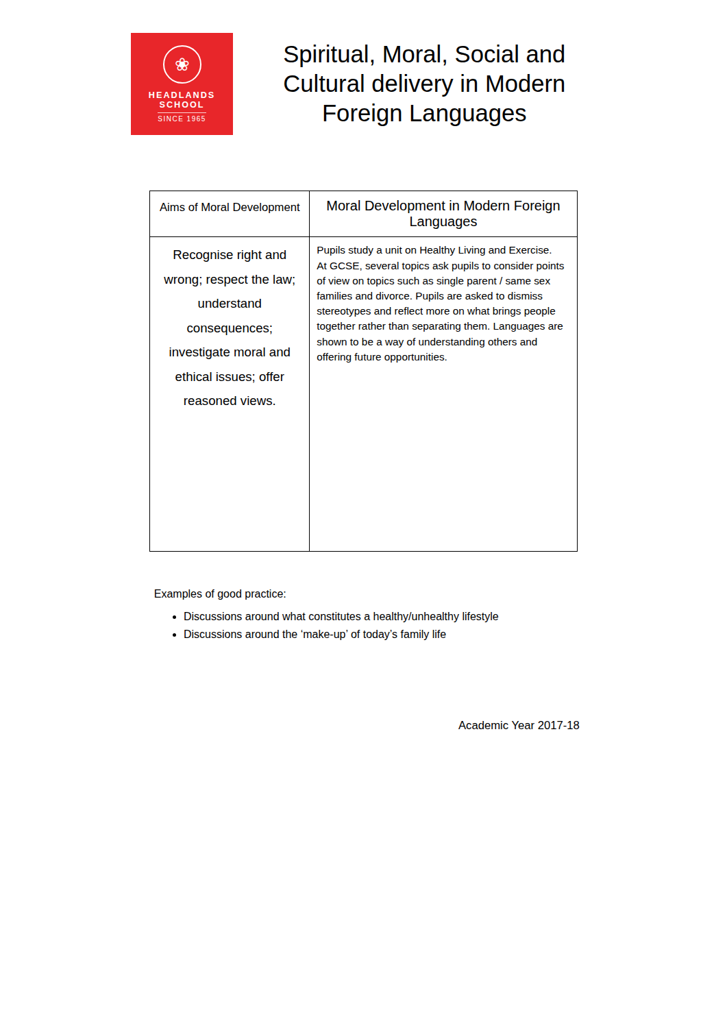❀
HEADLANDS SCHOOL
SINCE 1965
Spiritual, Moral, Social and Cultural delivery in Modern Foreign Languages
| Aims of Moral Development | Moral Development in Modern Foreign Languages |
| --- | --- |
| Recognise right and wrong; respect the law; understand consequences; investigate moral and ethical issues; offer reasoned views. | Pupils study a unit on Healthy Living and Exercise. At GCSE, several topics ask pupils to consider points of view on topics such as single parent / same sex families and divorce. Pupils are asked to dismiss stereotypes and reflect more on what brings people together rather than separating them. Languages are shown to be a way of understanding others and offering future opportunities. |
Examples of good practice:
Discussions around what constitutes a healthy/unhealthy lifestyle
Discussions around the ‘make-up’ of today’s family life
Academic Year 2017-18